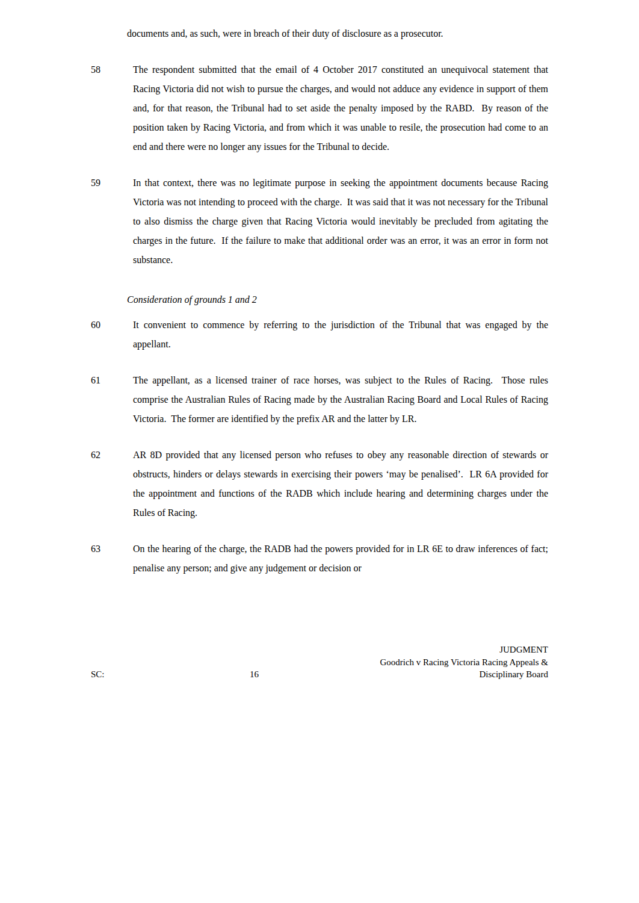documents and, as such, were in breach of their duty of disclosure as a prosecutor.
58
The respondent submitted that the email of 4 October 2017 constituted an unequivocal statement that Racing Victoria did not wish to pursue the charges, and would not adduce any evidence in support of them and, for that reason, the Tribunal had to set aside the penalty imposed by the RABD. By reason of the position taken by Racing Victoria, and from which it was unable to resile, the prosecution had come to an end and there were no longer any issues for the Tribunal to decide.
59
In that context, there was no legitimate purpose in seeking the appointment documents because Racing Victoria was not intending to proceed with the charge. It was said that it was not necessary for the Tribunal to also dismiss the charge given that Racing Victoria would inevitably be precluded from agitating the charges in the future. If the failure to make that additional order was an error, it was an error in form not substance.
Consideration of grounds 1 and 2
60
It convenient to commence by referring to the jurisdiction of the Tribunal that was engaged by the appellant.
61
The appellant, as a licensed trainer of race horses, was subject to the Rules of Racing. Those rules comprise the Australian Rules of Racing made by the Australian Racing Board and Local Rules of Racing Victoria. The former are identified by the prefix AR and the latter by LR.
62
AR 8D provided that any licensed person who refuses to obey any reasonable direction of stewards or obstructs, hinders or delays stewards in exercising their powers ‘may be penalised’. LR 6A provided for the appointment and functions of the RADB which include hearing and determining charges under the Rules of Racing.
63
On the hearing of the charge, the RADB had the powers provided for in LR 6E to draw inferences of fact; penalise any person; and give any judgement or decision or
SC:
16
JUDGMENT
Goodrich v Racing Victoria Racing Appeals &
Disciplinary Board